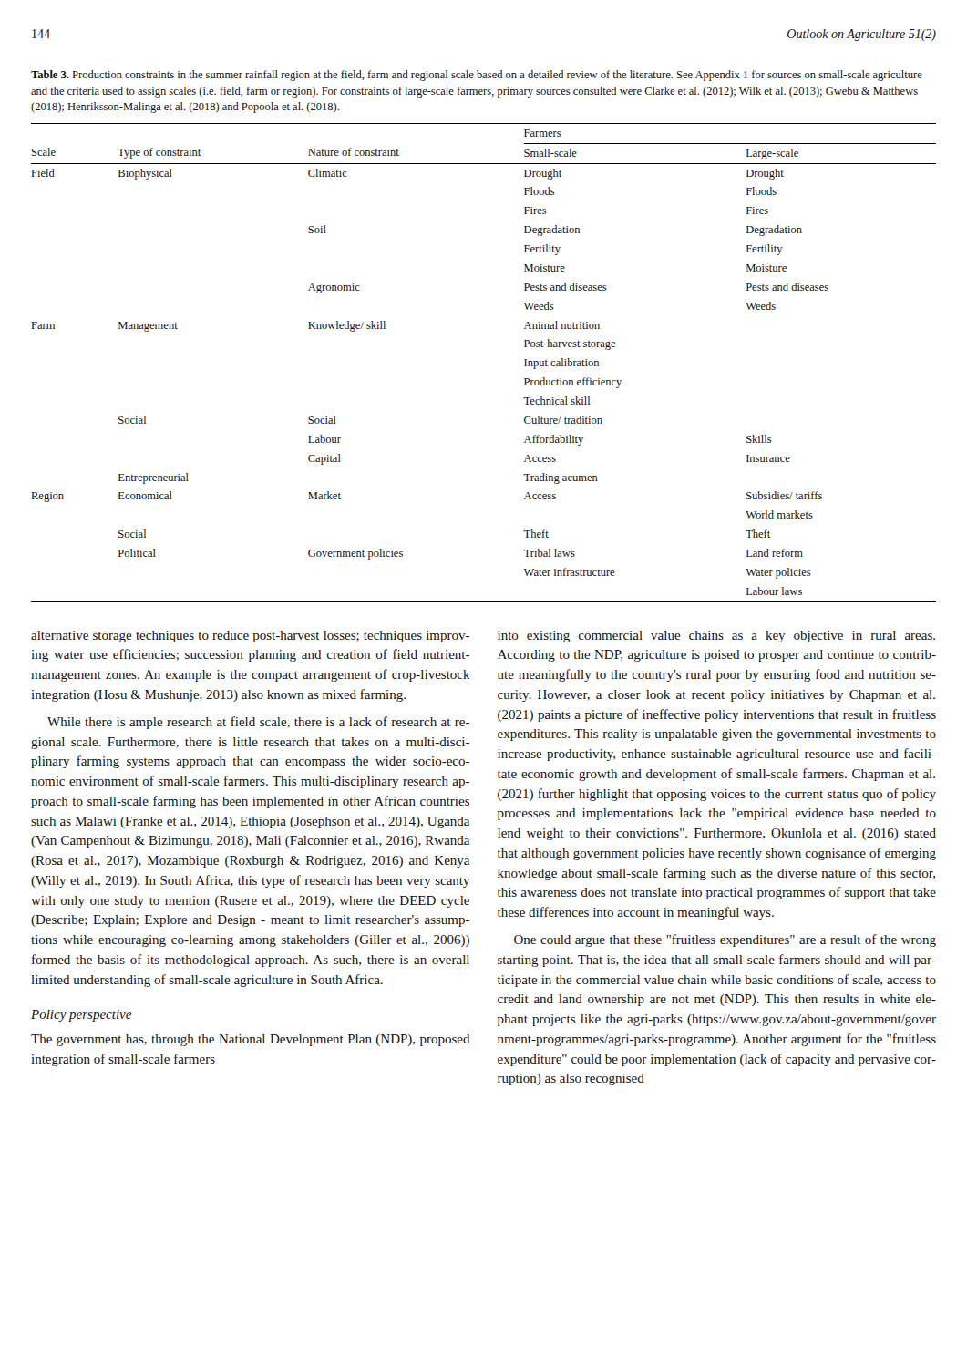144 Outlook on Agriculture 51(2)
Table 3. Production constraints in the summer rainfall region at the field, farm and regional scale based on a detailed review of the literature. See Appendix 1 for sources on small-scale agriculture and the criteria used to assign scales (i.e. field, farm or region). For constraints of large-scale farmers, primary sources consulted were Clarke et al. (2012); Wilk et al. (2013); Gwebu & Matthews (2018); Henriksson-Malinga et al. (2018) and Popoola et al. (2018).
| | | | Farmers |
| --- | --- | --- | --- |
| Scale | Type of constraint | Nature of constraint | Small-scale | Large-scale |
| Field | Biophysical | Climatic | Drought | Drought |
| | | | Floods | Floods |
| | | | Fires | Fires |
| | | Soil | Degradation | Degradation |
| | | | Fertility | Fertility |
| | | | Moisture | Moisture |
| | | Agronomic | Pests and diseases | Pests and diseases |
| | | | Weeds | Weeds |
| Farm | Management | Knowledge/ skill | Animal nutrition | |
| | | | Post-harvest storage | |
| | | | Input calibration | |
| | | | Production efficiency | |
| | | | Technical skill | |
| | Social | Social | Culture/ tradition | |
| | | Labour | Affordability | Skills |
| | | Capital | Access | Insurance |
| | Entrepreneurial | | Trading acumen | |
| Region | Economical | Market | Access | Subsidies/ tariffs |
| | | | | World markets |
| | Social | | Theft | Theft |
| | Political | Government policies | Tribal laws | Land reform |
| | | | Water infrastructure | Water policies |
| | | | | Labour laws |
alternative storage techniques to reduce post-harvest losses; techniques improving water use efficiencies; succession planning and creation of field nutrient-management zones. An example is the compact arrangement of crop-livestock integration (Hosu & Mushunje, 2013) also known as mixed farming.
While there is ample research at field scale, there is a lack of research at regional scale. Furthermore, there is little research that takes on a multi-disciplinary farming systems approach that can encompass the wider socio-economic environment of small-scale farmers. This multi-disciplinary research approach to small-scale farming has been implemented in other African countries such as Malawi (Franke et al., 2014), Ethiopia (Josephson et al., 2014), Uganda (Van Campenhout & Bizimungu, 2018), Mali (Falconnier et al., 2016), Rwanda (Rosa et al., 2017), Mozambique (Roxburgh & Rodriguez, 2016) and Kenya (Willy et al., 2019). In South Africa, this type of research has been very scanty with only one study to mention (Rusere et al., 2019), where the DEED cycle (Describe; Explain; Explore and Design - meant to limit researcher's assumptions while encouraging co-learning among stakeholders (Giller et al., 2006)) formed the basis of its methodological approach. As such, there is an overall limited understanding of small-scale agriculture in South Africa.
Policy perspective
The government has, through the National Development Plan (NDP), proposed integration of small-scale farmers
into existing commercial value chains as a key objective in rural areas. According to the NDP, agriculture is poised to prosper and continue to contribute meaningfully to the country's rural poor by ensuring food and nutrition security. However, a closer look at recent policy initiatives by Chapman et al. (2021) paints a picture of ineffective policy interventions that result in fruitless expenditures. This reality is unpalatable given the governmental investments to increase productivity, enhance sustainable agricultural resource use and facilitate economic growth and development of small-scale farmers. Chapman et al. (2021) further highlight that opposing voices to the current status quo of policy processes and implementations lack the "empirical evidence base needed to lend weight to their convictions". Furthermore, Okunlola et al. (2016) stated that although government policies have recently shown cognisance of emerging knowledge about small-scale farming such as the diverse nature of this sector, this awareness does not translate into practical programmes of support that take these differences into account in meaningful ways.
One could argue that these "fruitless expenditures" are a result of the wrong starting point. That is, the idea that all small-scale farmers should and will participate in the commercial value chain while basic conditions of scale, access to credit and land ownership are not met (NDP). This then results in white elephant projects like the agri-parks (https://www.gov.za/about-government/government-programmes/agri-parks-programme). Another argument for the "fruitless expenditure" could be poor implementation (lack of capacity and pervasive corruption) as also recognised